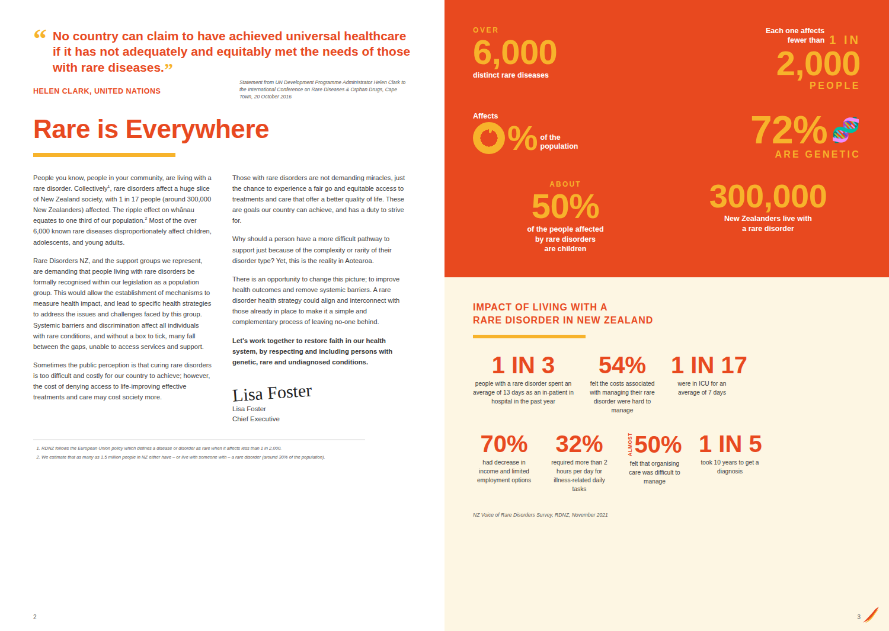“
No country can claim to have achieved universal healthcare if it has not adequately and equitably met the needs of those with rare diseases.”
HELEN CLARK, UNITED NATIONS
Statement from UN Development Programme Administrator Helen Clark to the International Conference on Rare Diseases & Orphan Drugs, Cape Town, 20 October 2016
Rare is Everywhere
People you know, people in your community, are living with a rare disorder. Collectively1, rare disorders affect a huge slice of New Zealand society, with 1 in 17 people (around 300,000 New Zealanders) affected. The ripple effect on whānau equates to one third of our population.2 Most of the over 6,000 known rare diseases disproportionately affect children, adolescents, and young adults.
Rare Disorders NZ, and the support groups we represent, are demanding that people living with rare disorders be formally recognised within our legislation as a population group. This would allow the establishment of mechanisms to measure health impact, and lead to specific health strategies to address the issues and challenges faced by this group. Systemic barriers and discrimination affect all individuals with rare conditions, and without a box to tick, many fall between the gaps, unable to access services and support.
Sometimes the public perception is that curing rare disorders is too difficult and costly for our country to achieve; however, the cost of denying access to life-improving effective treatments and care may cost society more.
Those with rare disorders are not demanding miracles, just the chance to experience a fair go and equitable access to treatments and care that offer a better quality of life. These are goals our country can achieve, and has a duty to strive for.
Why should a person have a more difficult pathway to support just because of the complexity or rarity of their disorder type? Yet, this is the reality in Aotearoa.
There is an opportunity to change this picture; to improve health outcomes and remove systemic barriers. A rare disorder health strategy could align and interconnect with those already in place to make it a simple and complementary process of leaving no-one behind.
Let’s work together to restore faith in our health system, by respecting and including persons with genetic, rare and undiagnosed conditions.
Lisa Foster
Lisa Foster
Chief Executive
RDNZ follows the European Union policy which defines a disease or disorder as rare when it affects less than 1 in 2,000.
We estimate that as many as 1.5 million people in NZ either have – or live with someone with – a rare disorder (around 30% of the population).
2
OVER
6,000
distinct rare diseases
Each one affects
fewer than
1 IN
2,000
PEOPLE
Affects
% of the
population
72%
🧬
ARE GENETIC
ABOUT
50%
of the people affected
by rare disorders
are children
300,000
New Zealanders live with
a rare disorder
IMPACT OF LIVING WITH A
RARE DISORDER IN NEW ZEALAND
1 IN 3
people with a rare disorder spent an average of 13 days as an in-patient in hospital in the past year
54%
felt the costs associated with managing their rare disorder were hard to manage
1 IN 17
were in ICU for an average of 7 days
70%
had decrease in income and limited employment options
32%
required more than 2 hours per day for illness-related daily tasks
ALMOST
50%
felt that organising care was difficult to manage
1 IN 5
took 10 years to get a diagnosis
NZ Voice of Rare Disorders Survey, RDNZ, November 2021
3